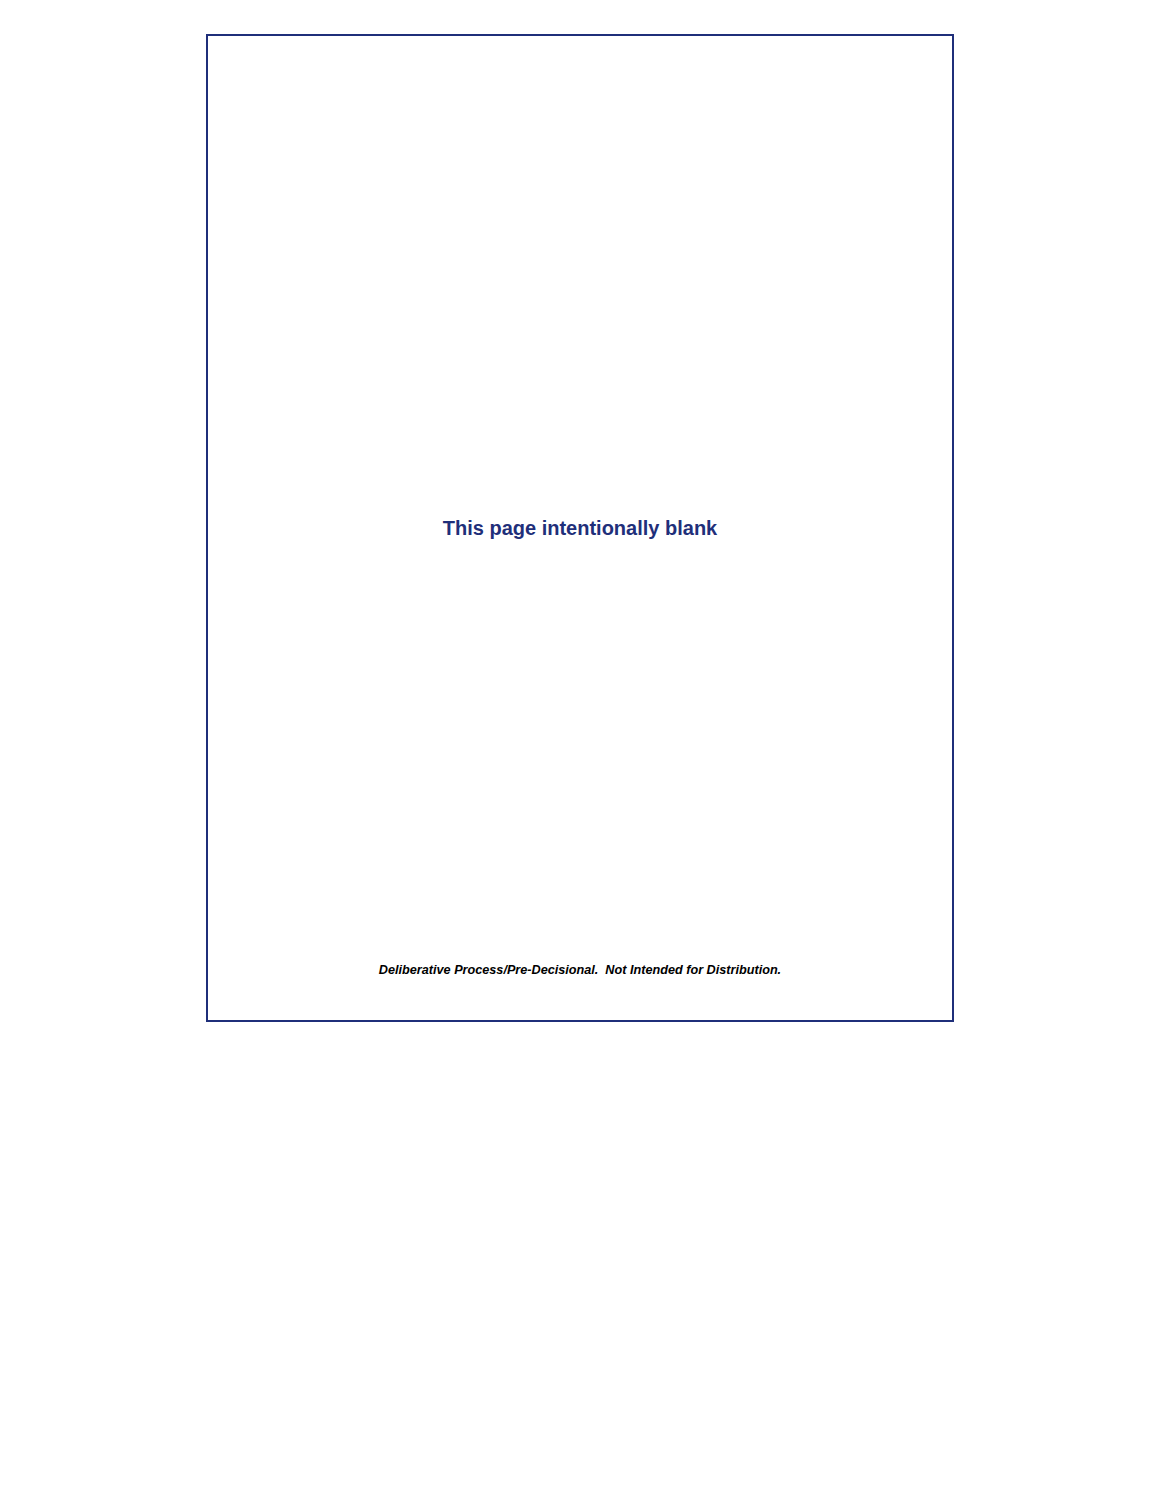This page intentionally blank
Deliberative Process/Pre-Decisional. Not Intended for Distribution.